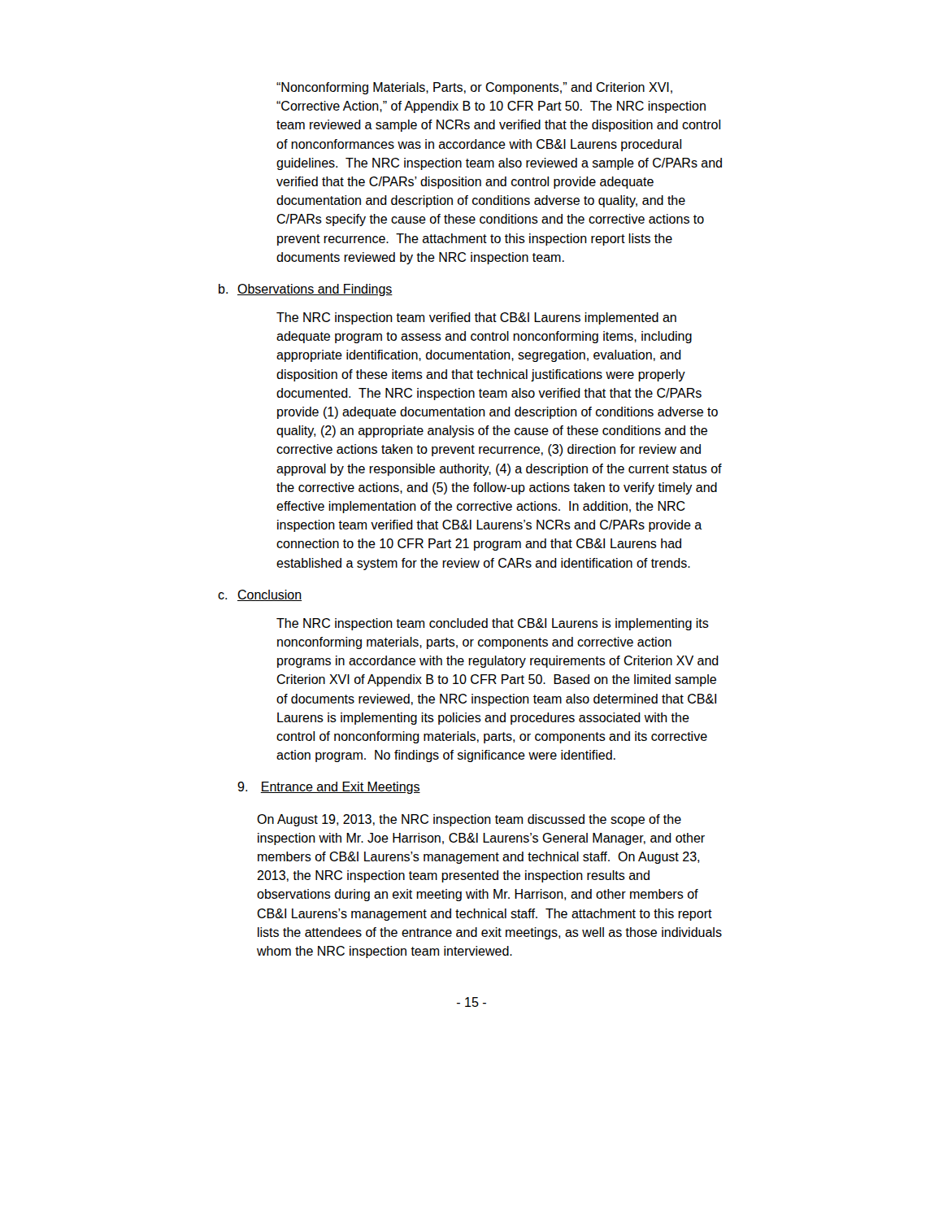“Nonconforming Materials, Parts, or Components,” and Criterion XVI, “Corrective Action,” of Appendix B to 10 CFR Part 50. The NRC inspection team reviewed a sample of NCRs and verified that the disposition and control of nonconformances was in accordance with CB&I Laurens procedural guidelines. The NRC inspection team also reviewed a sample of C/PARs and verified that the C/PARs’ disposition and control provide adequate documentation and description of conditions adverse to quality, and the C/PARs specify the cause of these conditions and the corrective actions to prevent recurrence. The attachment to this inspection report lists the documents reviewed by the NRC inspection team.
b. Observations and Findings
The NRC inspection team verified that CB&I Laurens implemented an adequate program to assess and control nonconforming items, including appropriate identification, documentation, segregation, evaluation, and disposition of these items and that technical justifications were properly documented. The NRC inspection team also verified that that the C/PARs provide (1) adequate documentation and description of conditions adverse to quality, (2) an appropriate analysis of the cause of these conditions and the corrective actions taken to prevent recurrence, (3) direction for review and approval by the responsible authority, (4) a description of the current status of the corrective actions, and (5) the follow-up actions taken to verify timely and effective implementation of the corrective actions. In addition, the NRC inspection team verified that CB&I Laurens’s NCRs and C/PARs provide a connection to the 10 CFR Part 21 program and that CB&I Laurens had established a system for the review of CARs and identification of trends.
c. Conclusion
The NRC inspection team concluded that CB&I Laurens is implementing its nonconforming materials, parts, or components and corrective action programs in accordance with the regulatory requirements of Criterion XV and Criterion XVI of Appendix B to 10 CFR Part 50. Based on the limited sample of documents reviewed, the NRC inspection team also determined that CB&I Laurens is implementing its policies and procedures associated with the control of nonconforming materials, parts, or components and its corrective action program. No findings of significance were identified.
9. Entrance and Exit Meetings
On August 19, 2013, the NRC inspection team discussed the scope of the inspection with Mr. Joe Harrison, CB&I Laurens’s General Manager, and other members of CB&I Laurens’s management and technical staff. On August 23, 2013, the NRC inspection team presented the inspection results and observations during an exit meeting with Mr. Harrison, and other members of CB&I Laurens’s management and technical staff. The attachment to this report lists the attendees of the entrance and exit meetings, as well as those individuals whom the NRC inspection team interviewed.
- 15 -